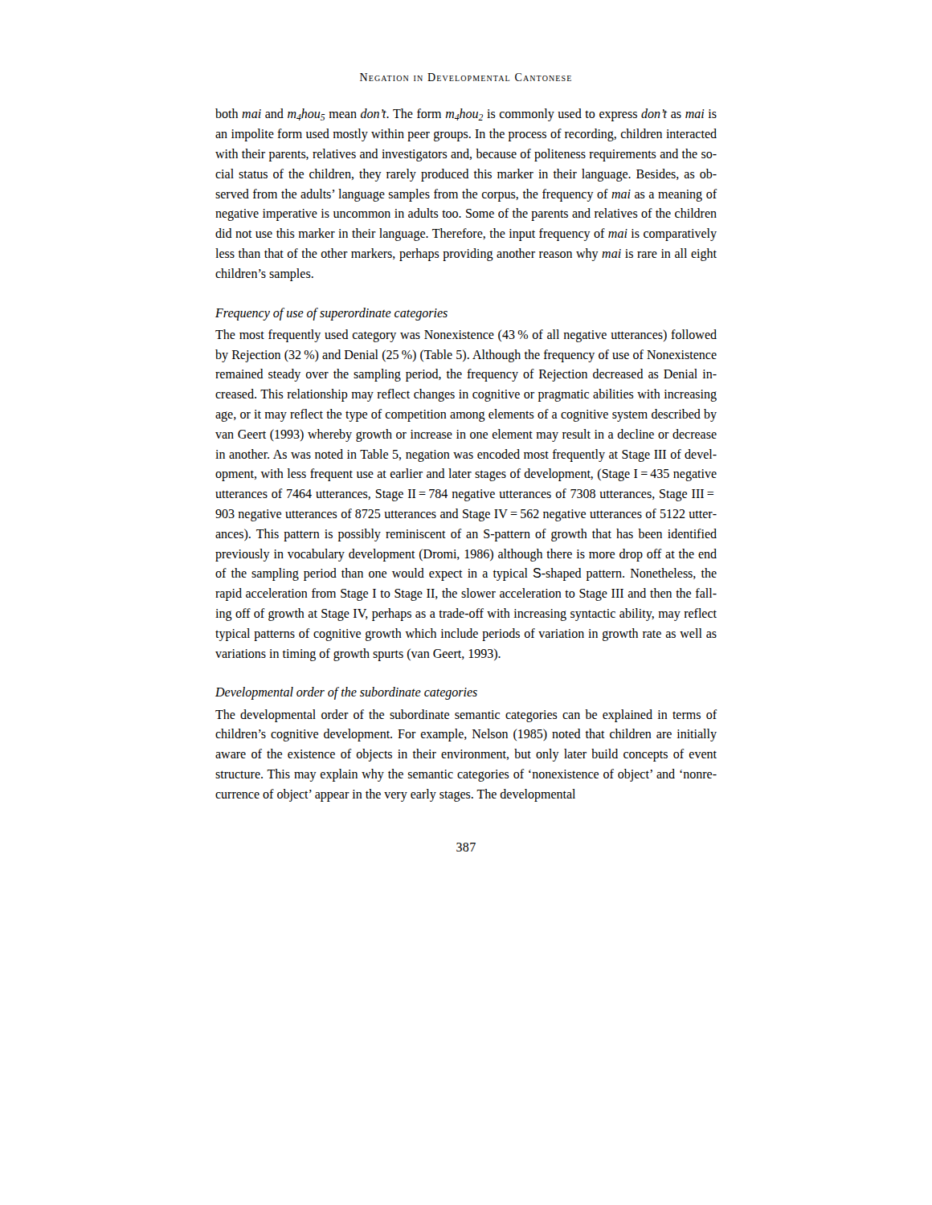Negation in Developmental Cantonese
both mai and m4hou5 mean don’t. The form m4hou2 is commonly used to express don’t as mai is an impolite form used mostly within peer groups. In the process of recording, children interacted with their parents, relatives and investigators and, because of politeness requirements and the social status of the children, they rarely produced this marker in their language. Besides, as observed from the adults’ language samples from the corpus, the frequency of mai as a meaning of negative imperative is uncommon in adults too. Some of the parents and relatives of the children did not use this marker in their language. Therefore, the input frequency of mai is comparatively less than that of the other markers, perhaps providing another reason why mai is rare in all eight children’s samples.
Frequency of use of superordinate categories
The most frequently used category was Nonexistence (43 % of all negative utterances) followed by Rejection (32 %) and Denial (25 %) (Table 5). Although the frequency of use of Nonexistence remained steady over the sampling period, the frequency of Rejection decreased as Denial increased. This relationship may reflect changes in cognitive or pragmatic abilities with increasing age, or it may reflect the type of competition among elements of a cognitive system described by van Geert (1993) whereby growth or increase in one element may result in a decline or decrease in another. As was noted in Table 5, negation was encoded most frequently at Stage III of development, with less frequent use at earlier and later stages of development, (Stage I = 435 negative utterances of 7464 utterances, Stage II = 784 negative utterances of 7308 utterances, Stage III = 903 negative utterances of 8725 utterances and Stage IV = 562 negative utterances of 5122 utterances). This pattern is possibly reminiscent of an S-pattern of growth that has been identified previously in vocabulary development (Dromi, 1986) although there is more drop off at the end of the sampling period than one would expect in a typical S-shaped pattern. Nonetheless, the rapid acceleration from Stage I to Stage II, the slower acceleration to Stage III and then the falling off of growth at Stage IV, perhaps as a trade-off with increasing syntactic ability, may reflect typical patterns of cognitive growth which include periods of variation in growth rate as well as variations in timing of growth spurts (van Geert, 1993).
Developmental order of the subordinate categories
The developmental order of the subordinate semantic categories can be explained in terms of children’s cognitive development. For example, Nelson (1985) noted that children are initially aware of the existence of objects in their environment, but only later build concepts of event structure. This may explain why the semantic categories of ‘nonexistence of object’ and ‘nonrecurrence of object’ appear in the very early stages. The developmental
387